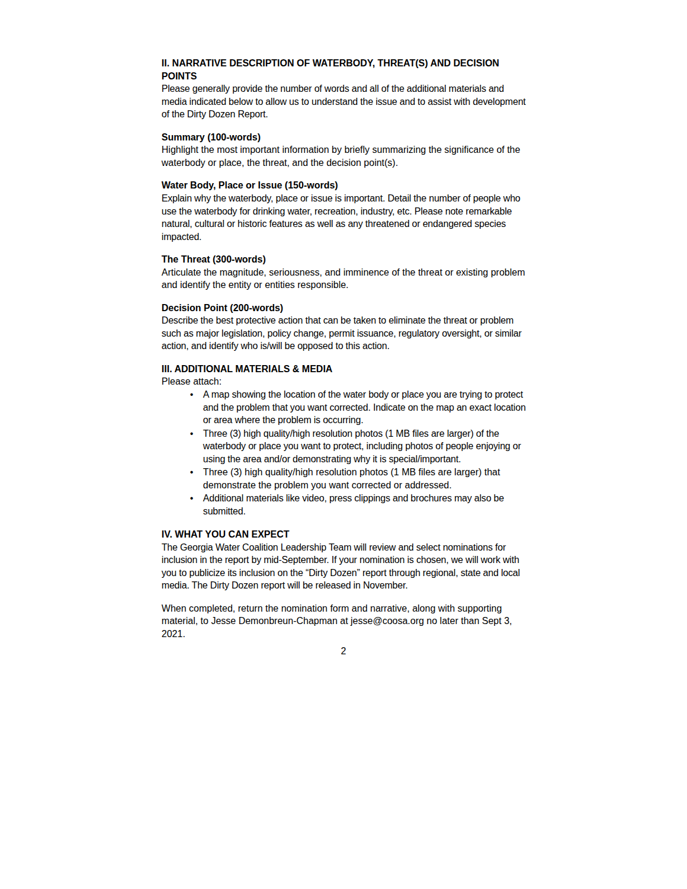II. NARRATIVE DESCRIPTION OF WATERBODY, THREAT(S) AND DECISION POINTS
Please generally provide the number of words and all of the additional materials and media indicated below to allow us to understand the issue and to assist with development of the Dirty Dozen Report.
Summary (100-words)
Highlight the most important information by briefly summarizing the significance of the waterbody or place, the threat, and the decision point(s).
Water Body, Place or Issue (150-words)
Explain why the waterbody, place or issue is important. Detail the number of people who use the waterbody for drinking water, recreation, industry, etc. Please note remarkable natural, cultural or historic features as well as any threatened or endangered species impacted.
The Threat (300-words)
Articulate the magnitude, seriousness, and imminence of the threat or existing problem and identify the entity or entities responsible.
Decision Point (200-words)
Describe the best protective action that can be taken to eliminate the threat or problem such as major legislation, policy change, permit issuance, regulatory oversight, or similar action, and identify who is/will be opposed to this action.
III. ADDITIONAL MATERIALS & MEDIA
Please attach:
A map showing the location of the water body or place you are trying to protect and the problem that you want corrected. Indicate on the map an exact location or area where the problem is occurring.
Three (3) high quality/high resolution photos (1 MB files are larger) of the waterbody or place you want to protect, including photos of people enjoying or using the area and/or demonstrating why it is special/important.
Three (3) high quality/high resolution photos (1 MB files are larger) that demonstrate the problem you want corrected or addressed.
Additional materials like video, press clippings and brochures may also be submitted.
IV. WHAT YOU CAN EXPECT
The Georgia Water Coalition Leadership Team will review and select nominations for inclusion in the report by mid-September. If your nomination is chosen, we will work with you to publicize its inclusion on the “Dirty Dozen” report through regional, state and local media. The Dirty Dozen report will be released in November.
When completed, return the nomination form and narrative, along with supporting material, to Jesse Demonbreun-Chapman at jesse@coosa.org no later than Sept 3, 2021.
2